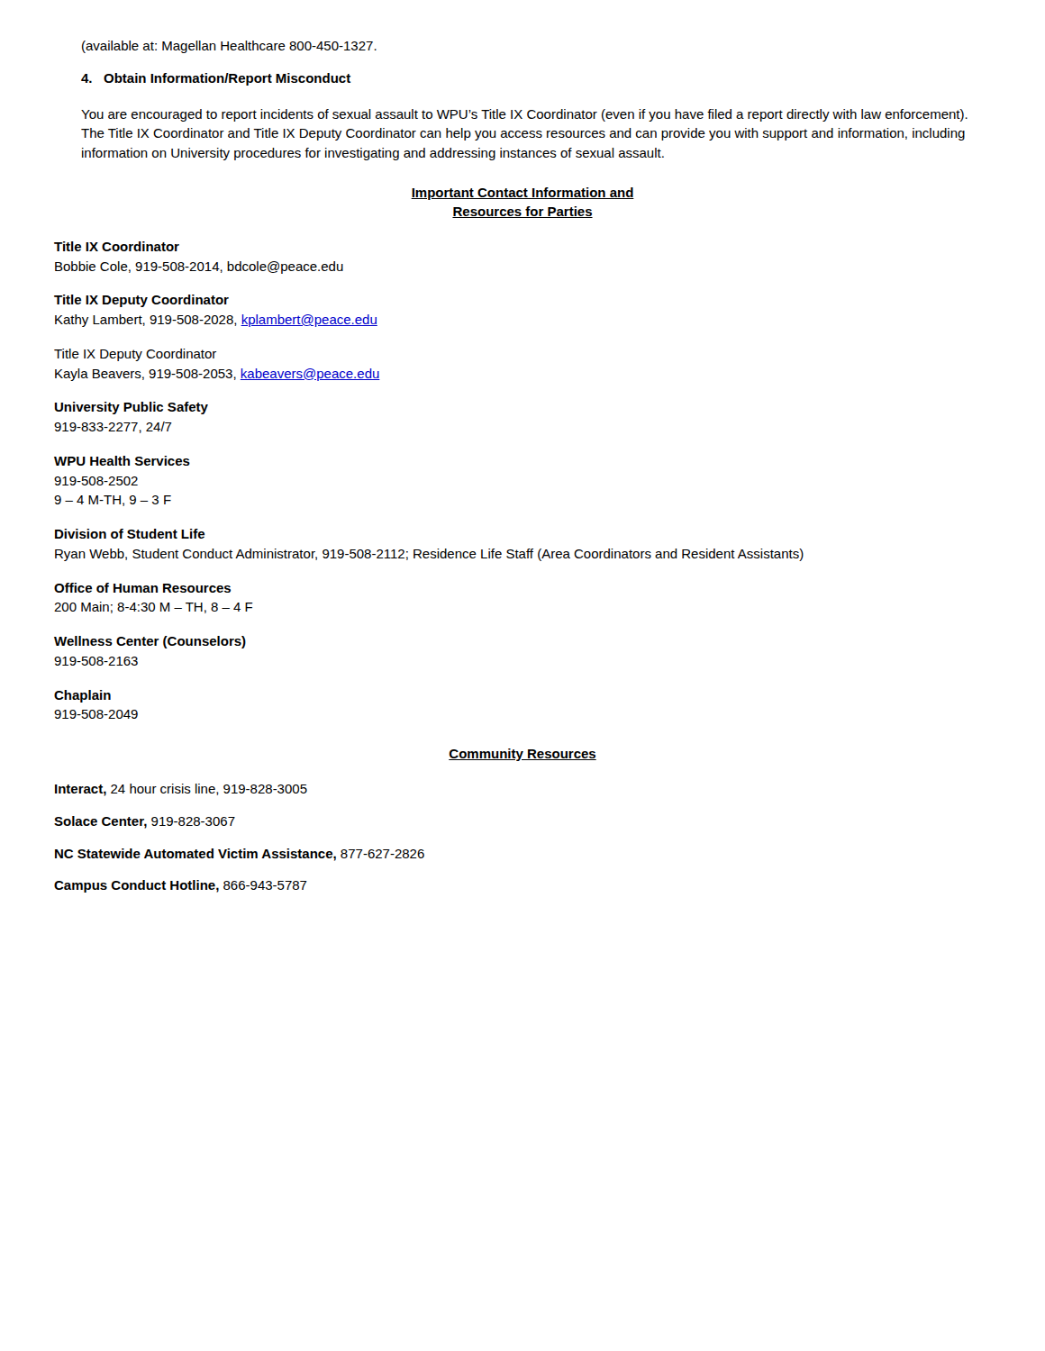(available at: Magellan Healthcare 800-450-1327.
4. Obtain Information/Report Misconduct
You are encouraged to report incidents of sexual assault to WPU’s Title IX Coordinator (even if you have filed a report directly with law enforcement). The Title IX Coordinator and Title IX Deputy Coordinator can help you access resources and can provide you with support and information, including information on University procedures for investigating and addressing instances of sexual assault.
Important Contact Information and
Resources for Parties
Title IX Coordinator
Bobbie Cole, 919-508-2014, bdcole@peace.edu
Title IX Deputy Coordinator
Kathy Lambert, 919-508-2028, kplambert@peace.edu
Title IX Deputy Coordinator
Kayla Beavers, 919-508-2053, kabeavers@peace.edu
University Public Safety
919-833-2277, 24/7
WPU Health Services
919-508-2502
9 – 4 M-TH, 9 – 3 F
Division of Student Life
Ryan Webb, Student Conduct Administrator, 919-508-2112; Residence Life Staff (Area Coordinators and Resident Assistants)
Office of Human Resources
200 Main; 8-4:30 M – TH, 8 – 4 F
Wellness Center (Counselors)
919-508-2163
Chaplain
919-508-2049
Community Resources
Interact, 24 hour crisis line, 919-828-3005
Solace Center, 919-828-3067
NC Statewide Automated Victim Assistance, 877-627-2826
Campus Conduct Hotline, 866-943-5787